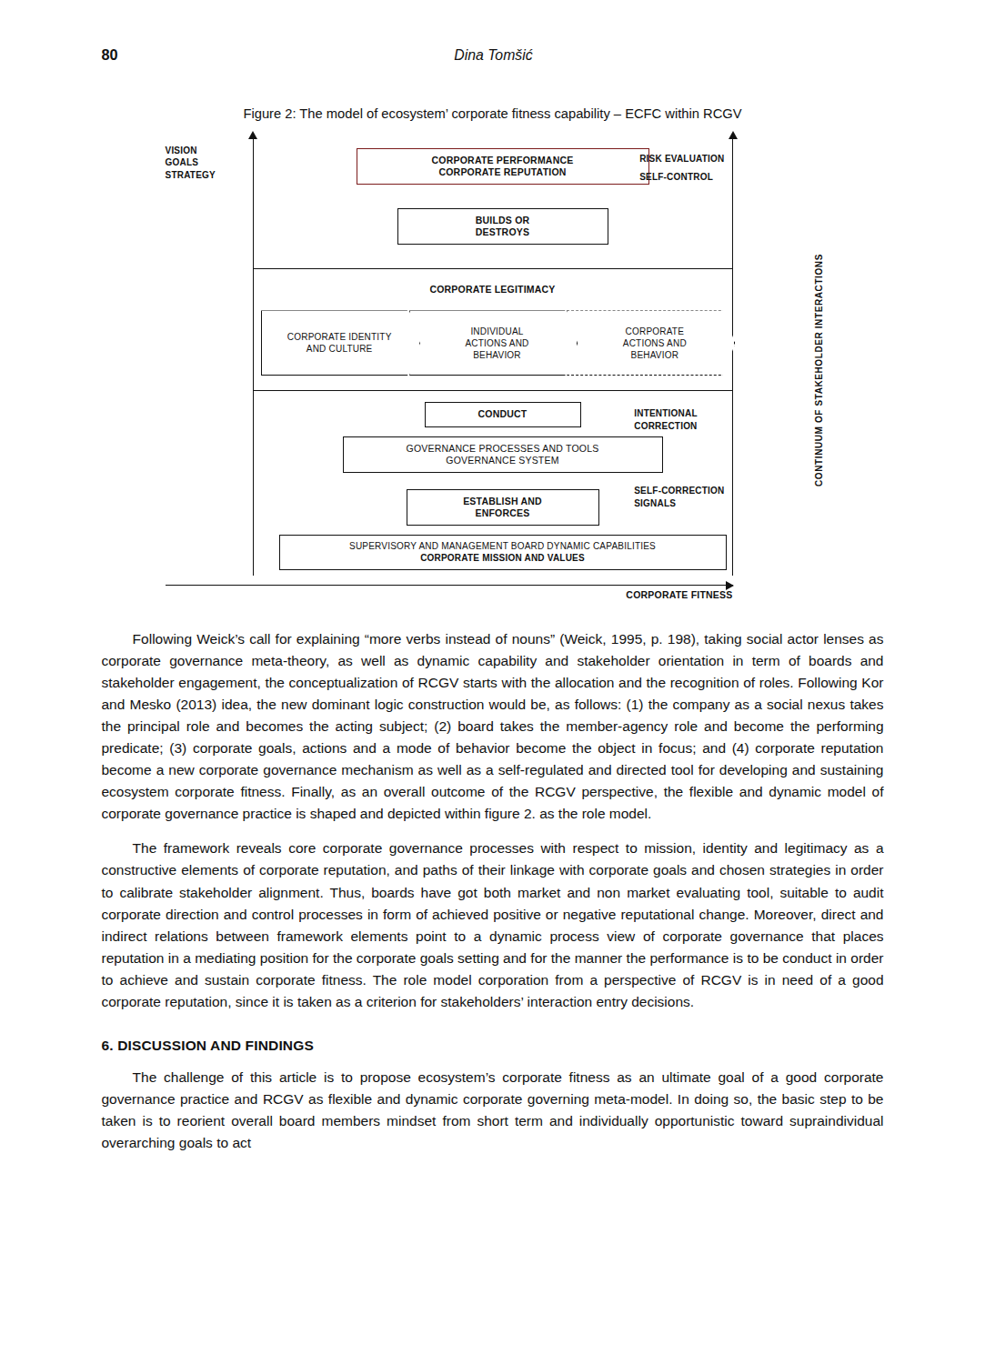80 Dina Tomšić
Figure 2: The model of ecosystem’ corporate fitness capability – ECFC within RCGV
VISION
GOALS
STRATEGY
CONTINUUM OF STAKEHOLDER INTERACTIONS
RISK EVALUATION
SELF-CONTROL
CORPORATE PERFORMANCE
CORPORATE REPUTATION
BUILDS OR
DESTROYS
CORPORATE LEGITIMACY
CORPORATE IDENTITY
AND CULTURE
INDIVIDUAL
ACTIONS AND
BEHAVIOR
CORPORATE
ACTIONS AND
BEHAVIOR
INTENTIONAL
CORRECTION
SELF-CORRECTION
SIGNALS
CONDUCT
GOVERNANCE PROCESSES AND TOOLS
GOVERNANCE SYSTEM
ESTABLISH AND
ENFORCES
SUPERVISORY AND MANAGEMENT BOARD DYNAMIC CAPABILITIES
CORPORATE MISSION AND VALUES
CORPORATE FITNESS
Following Weick’s call for explaining “more verbs instead of nouns” (Weick, 1995, p. 198), taking social actor lenses as corporate governance meta-theory, as well as dynamic capability and stakeholder orientation in term of boards and stakeholder engagement, the conceptualization of RCGV starts with the allocation and the recognition of roles. Following Kor and Mesko (2013) idea, the new dominant logic construction would be, as follows: (1) the company as a social nexus takes the principal role and becomes the acting subject; (2) board takes the member-agency role and become the performing predicate; (3) corporate goals, actions and a mode of behavior become the object in focus; and (4) corporate reputation become a new corporate governance mechanism as well as a self-regulated and directed tool for developing and sustaining ecosystem corporate fitness. Finally, as an overall outcome of the RCGV perspective, the flexible and dynamic model of corporate governance practice is shaped and depicted within figure 2. as the role model.
The framework reveals core corporate governance processes with respect to mission, identity and legitimacy as a constructive elements of corporate reputation, and paths of their linkage with corporate goals and chosen strategies in order to calibrate stakeholder alignment. Thus, boards have got both market and non market evaluating tool, suitable to audit corporate direction and control processes in form of achieved positive or negative reputational change. Moreover, direct and indirect relations between framework elements point to a dynamic process view of corporate governance that places reputation in a mediating position for the corporate goals setting and for the manner the performance is to be conduct in order to achieve and sustain corporate fitness. The role model corporation from a perspective of RCGV is in need of a good corporate reputation, since it is taken as a criterion for stakeholders’ interaction entry decisions.
6. Discussion and findings
The challenge of this article is to propose ecosystem’s corporate fitness as an ultimate goal of a good corporate governance practice and RCGV as flexible and dynamic corporate governing meta-model. In doing so, the basic step to be taken is to reorient overall board members mindset from short term and individually opportunistic toward supraindividual overarching goals to act